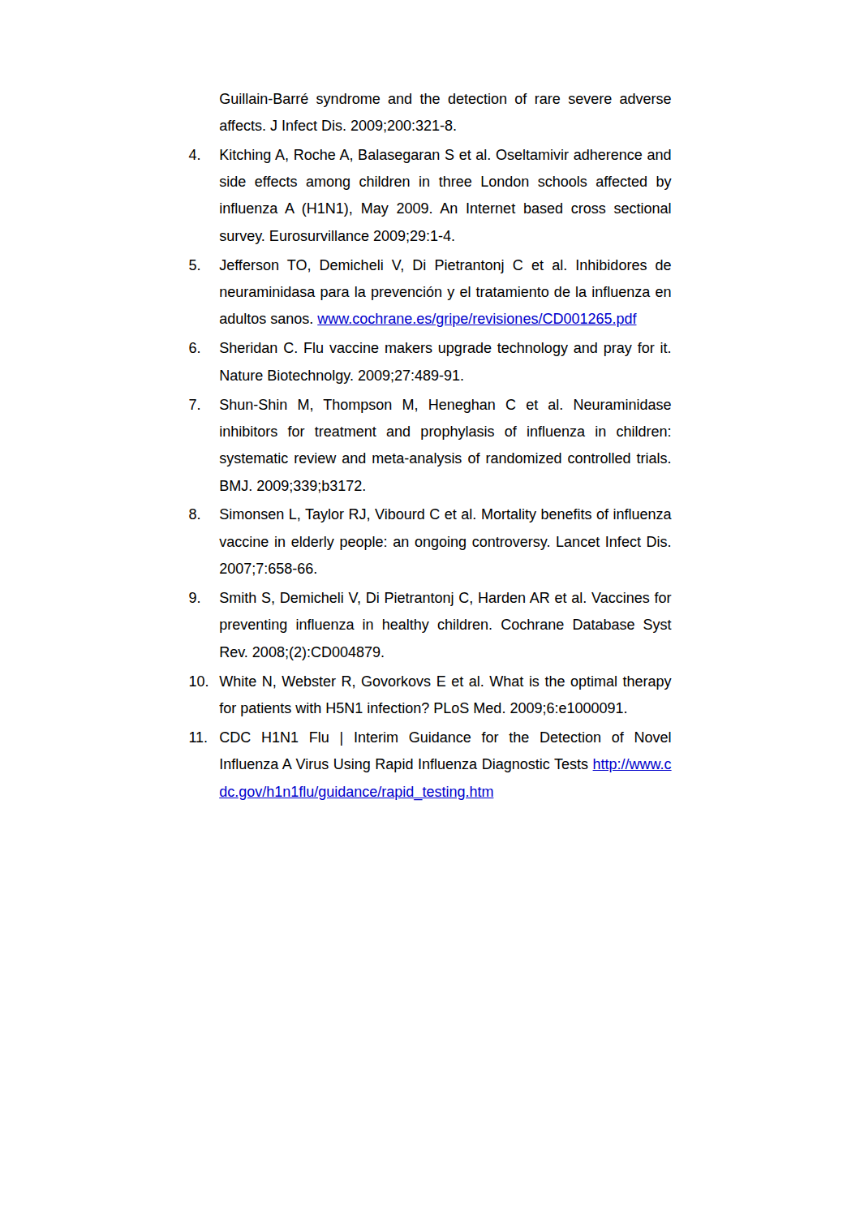Guillain-Barré syndrome and the detection of rare severe adverse affects. J Infect Dis. 2009;200:321-8.
4. Kitching A, Roche A, Balasegaran S et al. Oseltamivir adherence and side effects among children in three London schools affected by influenza A (H1N1), May 2009. An Internet based cross sectional survey. Eurosurvillance 2009;29:1-4.
5. Jefferson TO, Demicheli V, Di Pietrantonj C et al. Inhibidores de neuraminidasa para la prevención y el tratamiento de la influenza en adultos sanos. www.cochrane.es/gripe/revisiones/CD001265.pdf
6. Sheridan C. Flu vaccine makers upgrade technology and pray for it. Nature Biotechnolgy. 2009;27:489-91.
7. Shun-Shin M, Thompson M, Heneghan C et al. Neuraminidase inhibitors for treatment and prophylasis of influenza in children: systematic review and meta-analysis of randomized controlled trials. BMJ. 2009;339;b3172.
8. Simonsen L, Taylor RJ, Vibourd C et al. Mortality benefits of influenza vaccine in elderly people: an ongoing controversy. Lancet Infect Dis. 2007;7:658-66.
9. Smith S, Demicheli V, Di Pietrantonj C, Harden AR et al. Vaccines for preventing influenza in healthy children. Cochrane Database Syst Rev. 2008;(2):CD004879.
10. White N, Webster R, Govorkovs E et al. What is the optimal therapy for patients with H5N1 infection? PLoS Med. 2009;6:e1000091.
11. CDC H1N1 Flu | Interim Guidance for the Detection of Novel Influenza A Virus Using Rapid Influenza Diagnostic Tests http://www.cdc.gov/h1n1flu/guidance/rapid_testing.htm